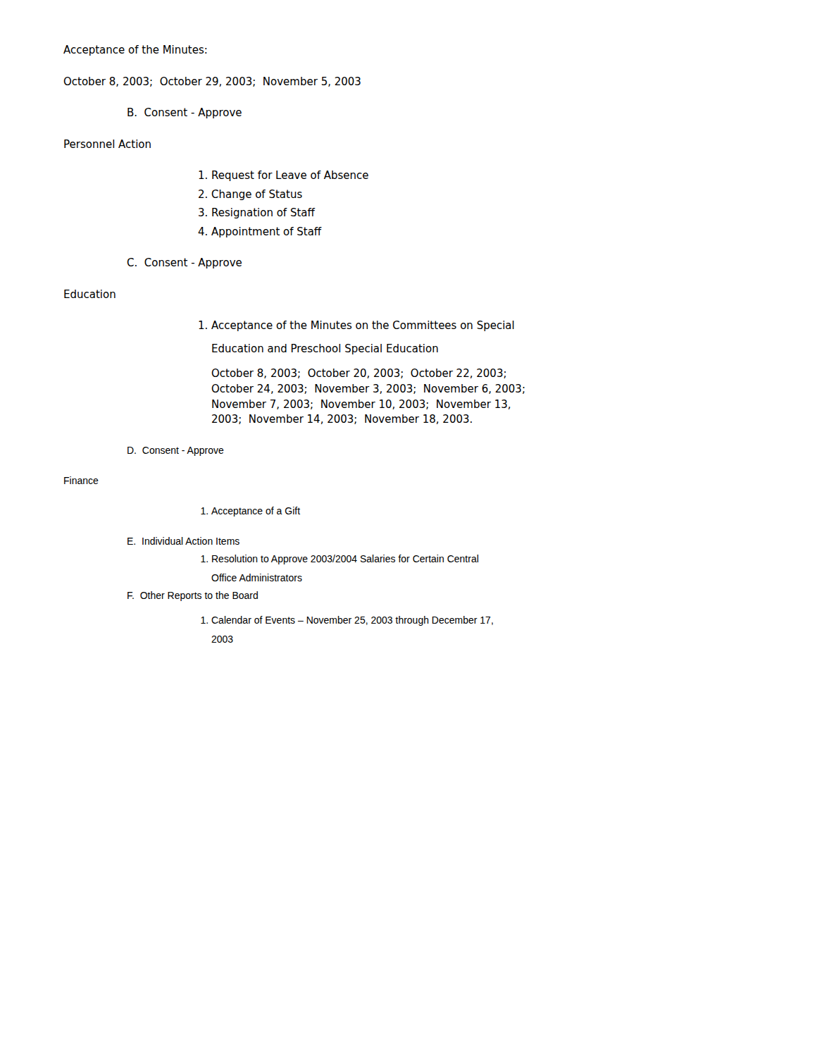Acceptance of the Minutes:
October 8, 2003; October 29, 2003; November 5, 2003
B. Consent - Approve
Personnel Action
Request for Leave of Absence
Change of Status
Resignation of Staff
Appointment of Staff
C. Consent - Approve
Education
Acceptance of the Minutes on the Committees on Special
Education and Preschool Special Education
October 8, 2003; October 20, 2003; October 22, 2003;
October 24, 2003; November 3, 2003; November 6, 2003;
November 7, 2003; November 10, 2003; November 13,
2003; November 14, 2003; November 18, 2003.
D. Consent - Approve
Finance
Acceptance of a Gift
E. Individual Action Items
Resolution to Approve 2003/2004 Salaries for Certain Central
Office Administrators
F. Other Reports to the Board
Calendar of Events – November 25, 2003 through December 17,
2003